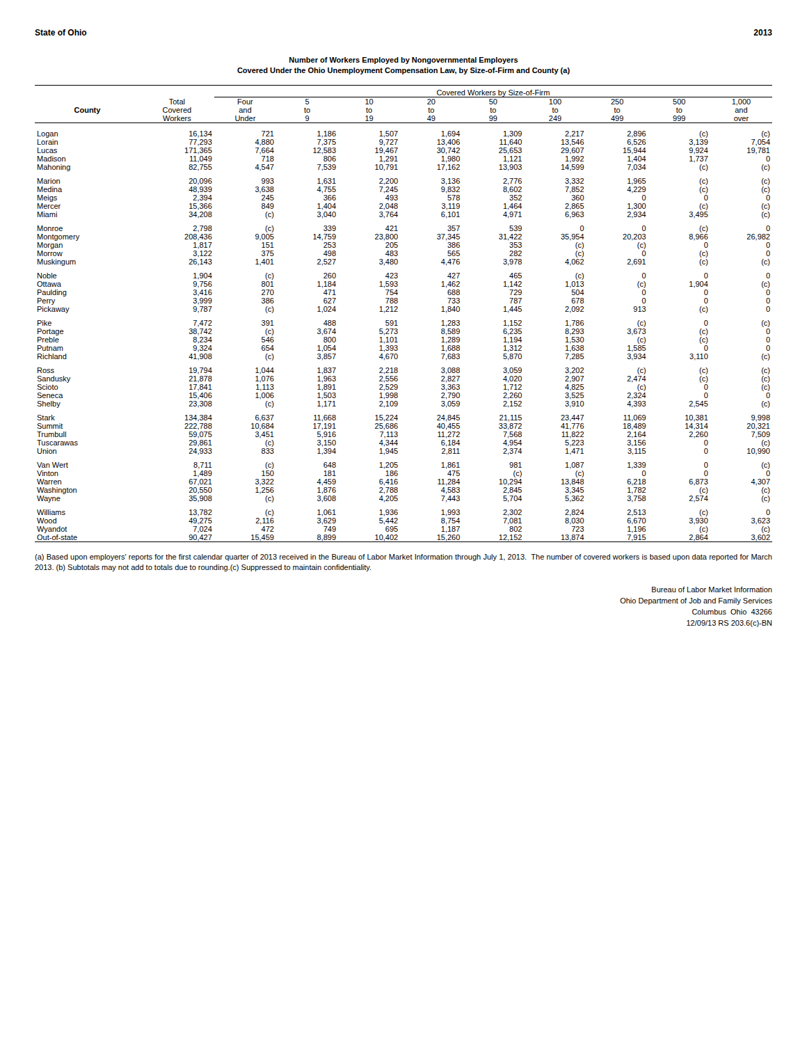State of Ohio 2013
Number of Workers Employed by Nongovernmental Employers
Covered Under the Ohio Unemployment Compensation Law, by Size-of-Firm and County (a)
| | | Covered Workers by Size-of-Firm |
| | Total | Four | 5 | 10 | 20 | 50 | 100 | 250 | 500 | 1,000 |
| County | Covered | and | to | to | to | to | to | to | to | and |
| | Workers | Under | 9 | 19 | 49 | 99 | 249 | 499 | 999 | over |
| Logan | 16,134 | 721 | 1,186 | 1,507 | 1,694 | 1,309 | 2,217 | 2,896 | (c) | (c) |
| Lorain | 77,293 | 4,880 | 7,375 | 9,727 | 13,406 | 11,640 | 13,546 | 6,526 | 3,139 | 7,054 |
| Lucas | 171,365 | 7,664 | 12,583 | 19,467 | 30,742 | 25,653 | 29,607 | 15,944 | 9,924 | 19,781 |
| Madison | 11,049 | 718 | 806 | 1,291 | 1,980 | 1,121 | 1,992 | 1,404 | 1,737 | 0 |
| Mahoning | 82,755 | 4,547 | 7,539 | 10,791 | 17,162 | 13,903 | 14,599 | 7,034 | (c) | (c) |
| Marion | 20,096 | 993 | 1,631 | 2,200 | 3,136 | 2,776 | 3,332 | 1,965 | (c) | (c) |
| Medina | 48,939 | 3,638 | 4,755 | 7,245 | 9,832 | 8,602 | 7,852 | 4,229 | (c) | (c) |
| Meigs | 2,394 | 245 | 366 | 493 | 578 | 352 | 360 | 0 | 0 | 0 |
| Mercer | 15,366 | 849 | 1,404 | 2,048 | 3,119 | 1,464 | 2,865 | 1,300 | (c) | (c) |
| Miami | 34,208 | (c) | 3,040 | 3,764 | 6,101 | 4,971 | 6,963 | 2,934 | 3,495 | (c) |
| Monroe | 2,798 | (c) | 339 | 421 | 357 | 539 | 0 | 0 | (c) | 0 |
| Montgomery | 208,436 | 9,005 | 14,759 | 23,800 | 37,345 | 31,422 | 35,954 | 20,203 | 8,966 | 26,982 |
| Morgan | 1,817 | 151 | 253 | 205 | 386 | 353 | (c) | (c) | 0 | 0 |
| Morrow | 3,122 | 375 | 498 | 483 | 565 | 282 | (c) | 0 | (c) | 0 |
| Muskingum | 26,143 | 1,401 | 2,527 | 3,480 | 4,476 | 3,978 | 4,062 | 2,691 | (c) | (c) |
| Noble | 1,904 | (c) | 260 | 423 | 427 | 465 | (c) | 0 | 0 | 0 |
| Ottawa | 9,756 | 801 | 1,184 | 1,593 | 1,462 | 1,142 | 1,013 | (c) | 1,904 | (c) |
| Paulding | 3,416 | 270 | 471 | 754 | 688 | 729 | 504 | 0 | 0 | 0 |
| Perry | 3,999 | 386 | 627 | 788 | 733 | 787 | 678 | 0 | 0 | 0 |
| Pickaway | 9,787 | (c) | 1,024 | 1,212 | 1,840 | 1,445 | 2,092 | 913 | (c) | 0 |
| Pike | 7,472 | 391 | 488 | 591 | 1,283 | 1,152 | 1,786 | (c) | 0 | (c) |
| Portage | 38,742 | (c) | 3,674 | 5,273 | 8,589 | 6,235 | 8,293 | 3,673 | (c) | 0 |
| Preble | 8,234 | 546 | 800 | 1,101 | 1,289 | 1,194 | 1,530 | (c) | (c) | 0 |
| Putnam | 9,324 | 654 | 1,054 | 1,393 | 1,688 | 1,312 | 1,638 | 1,585 | 0 | 0 |
| Richland | 41,908 | (c) | 3,857 | 4,670 | 7,683 | 5,870 | 7,285 | 3,934 | 3,110 | (c) |
| Ross | 19,794 | 1,044 | 1,837 | 2,218 | 3,088 | 3,059 | 3,202 | (c) | (c) | (c) |
| Sandusky | 21,878 | 1,076 | 1,963 | 2,556 | 2,827 | 4,020 | 2,907 | 2,474 | (c) | (c) |
| Scioto | 17,841 | 1,113 | 1,891 | 2,529 | 3,363 | 1,712 | 4,825 | (c) | 0 | (c) |
| Seneca | 15,406 | 1,006 | 1,503 | 1,998 | 2,790 | 2,260 | 3,525 | 2,324 | 0 | 0 |
| Shelby | 23,308 | (c) | 1,171 | 2,109 | 3,059 | 2,152 | 3,910 | 4,393 | 2,545 | (c) |
| Stark | 134,384 | 6,637 | 11,668 | 15,224 | 24,845 | 21,115 | 23,447 | 11,069 | 10,381 | 9,998 |
| Summit | 222,788 | 10,684 | 17,191 | 25,686 | 40,455 | 33,872 | 41,776 | 18,489 | 14,314 | 20,321 |
| Trumbull | 59,075 | 3,451 | 5,916 | 7,113 | 11,272 | 7,568 | 11,822 | 2,164 | 2,260 | 7,509 |
| Tuscarawas | 29,861 | (c) | 3,150 | 4,344 | 6,184 | 4,954 | 5,223 | 3,156 | 0 | (c) |
| Union | 24,933 | 833 | 1,394 | 1,945 | 2,811 | 2,374 | 1,471 | 3,115 | 0 | 10,990 |
| Van Wert | 8,711 | (c) | 648 | 1,205 | 1,861 | 981 | 1,087 | 1,339 | 0 | (c) |
| Vinton | 1,489 | 150 | 181 | 186 | 475 | (c) | (c) | 0 | 0 | 0 |
| Warren | 67,021 | 3,322 | 4,459 | 6,416 | 11,284 | 10,294 | 13,848 | 6,218 | 6,873 | 4,307 |
| Washington | 20,550 | 1,256 | 1,876 | 2,788 | 4,583 | 2,845 | 3,345 | 1,782 | (c) | (c) |
| Wayne | 35,908 | (c) | 3,608 | 4,205 | 7,443 | 5,704 | 5,362 | 3,758 | 2,574 | (c) |
| Williams | 13,782 | (c) | 1,061 | 1,936 | 1,993 | 2,302 | 2,824 | 2,513 | (c) | 0 |
| Wood | 49,275 | 2,116 | 3,629 | 5,442 | 8,754 | 7,081 | 8,030 | 6,670 | 3,930 | 3,623 |
| Wyandot | 7,024 | 472 | 749 | 695 | 1,187 | 802 | 723 | 1,196 | (c) | (c) |
| Out-of-state | 90,427 | 15,459 | 8,899 | 10,402 | 15,260 | 12,152 | 13,874 | 7,915 | 2,864 | 3,602 |
(a) Based upon employers' reports for the first calendar quarter of 2013 received in the Bureau of Labor Market Information through July 1, 2013. The number of covered workers is based upon data reported for March 2013. (b) Subtotals may not add to totals due to rounding.(c) Suppressed to maintain confidentiality.
Bureau of Labor Market Information
Ohio Department of Job and Family Services
Columbus Ohio 43266
12/09/13 RS 203.6(c)-BN